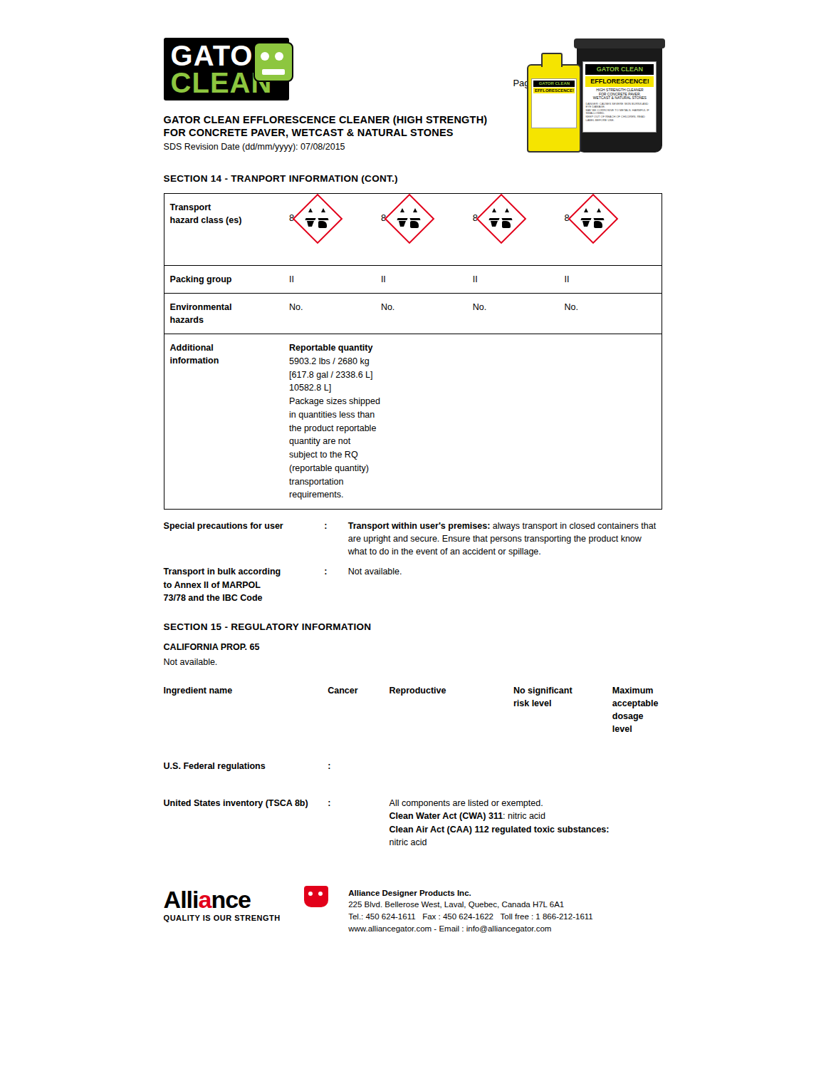GATOR™ CLEAN
Page 11 of 14
GATOR CLEAN
EFFLORESCENCE!
HIGH STRENGTH CLEANER
FOR CONCRETE PAVER,
WETCAST & NATURAL STONES
DANGER: CAUSES SEVERE SKIN BURNS AND EYE DAMAGE.
MAY BE CORROSIVE TO METALS. HARMFUL IF SWALLOWED.
KEEP OUT OF REACH OF CHILDREN. READ LABEL BEFORE USE.
GATOR CLEAN
EFFLORESCENCE!
Gator Clean Efflorescence Cleaner (High Strength)
for Concrete Paver, Wetcast & Natural Stones
SDS Revision Date (dd/mm/yyyy): 07/08/2015
Section 14 - Tranport Information (cont.)
| Transport hazard class (es) | 8 8 8 8 |
| Packing group | II II II II |
| Environmental hazards | No. No. No. No. |
| Additional information | Reportable quantity 5903.2 lbs / 2680 kg [617.8 gal / 2338.6 L] 10582.8 L] Package sizes shipped in quantities less than the product reportable quantity are not subject to the RQ (reportable quantity) transportation requirements. |
Special precautions for user
:
Transport within user's premises: always transport in closed containers that are upright and secure. Ensure that persons transporting the product know what to do in the event of an accident or spillage.
Transport in bulk according
to Annex II of MARPOL
73/78 and the IBC Code
:
Not available.
Section 15 - Regulatory Information
CALIFORNIA PROP. 65
Not available.
| Ingredient name | Cancer | Reproductive | No significant risk level | Maximum acceptable dosage level |
| U.S. Federal regulations | : | |
| United States inventory (TSCA 8b) | : | All components are listed or exempted. Clean Water Act (CWA) 311 : nitric acid Clean Air Act (CAA) 112 regulated toxic substances: nitric acid |
Alliance
QUALITY IS OUR STRENGTH
Alliance Designer Products Inc.
225 Blvd. Bellerose West, Laval, Quebec, Canada H7L 6A1
Tel.: 450 624-1611 Fax : 450 624-1622 Toll free : 1 866-212-1611
www.alliancegator.com - Email : info@alliancegator.com